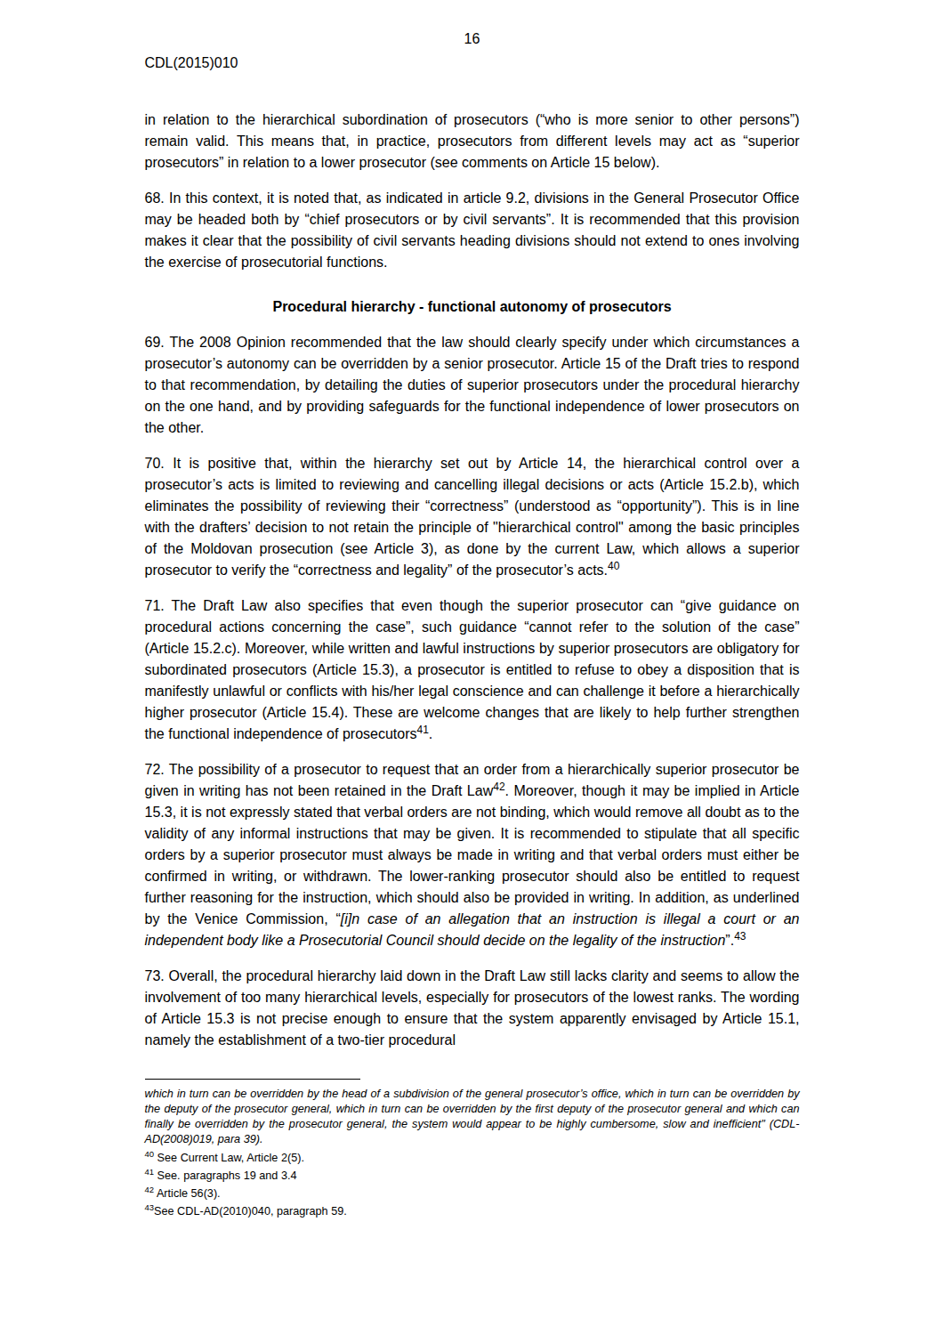16
CDL(2015)010
in relation to the hierarchical subordination of prosecutors (“who is more senior to other persons”) remain valid. This means that, in practice, prosecutors from different levels may act as “superior prosecutors” in relation to a lower prosecutor (see comments on Article 15 below).
68. In this context, it is noted that, as indicated in article 9.2, divisions in the General Prosecutor Office may be headed both by “chief prosecutors or by civil servants”. It is recommended that this provision makes it clear that the possibility of civil servants heading divisions should not extend to ones involving the exercise of prosecutorial functions.
Procedural hierarchy - functional autonomy of prosecutors
69. The 2008 Opinion recommended that the law should clearly specify under which circumstances a prosecutor’s autonomy can be overridden by a senior prosecutor. Article 15 of the Draft tries to respond to that recommendation, by detailing the duties of superior prosecutors under the procedural hierarchy on the one hand, and by providing safeguards for the functional independence of lower prosecutors on the other.
70. It is positive that, within the hierarchy set out by Article 14, the hierarchical control over a prosecutor’s acts is limited to reviewing and cancelling illegal decisions or acts (Article 15.2.b), which eliminates the possibility of reviewing their “correctness” (understood as “opportunity”). This is in line with the drafters’ decision to not retain the principle of "hierarchical control" among the basic principles of the Moldovan prosecution (see Article 3), as done by the current Law, which allows a superior prosecutor to verify the “correctness and legality” of the prosecutor’s acts.40
71. The Draft Law also specifies that even though the superior prosecutor can “give guidance on procedural actions concerning the case”, such guidance “cannot refer to the solution of the case” (Article 15.2.c). Moreover, while written and lawful instructions by superior prosecutors are obligatory for subordinated prosecutors (Article 15.3), a prosecutor is entitled to refuse to obey a disposition that is manifestly unlawful or conflicts with his/her legal conscience and can challenge it before a hierarchically higher prosecutor (Article 15.4). These are welcome changes that are likely to help further strengthen the functional independence of prosecutors41.
72. The possibility of a prosecutor to request that an order from a hierarchically superior prosecutor be given in writing has not been retained in the Draft Law42. Moreover, though it may be implied in Article 15.3, it is not expressly stated that verbal orders are not binding, which would remove all doubt as to the validity of any informal instructions that may be given. It is recommended to stipulate that all specific orders by a superior prosecutor must always be made in writing and that verbal orders must either be confirmed in writing, or withdrawn. The lower-ranking prosecutor should also be entitled to request further reasoning for the instruction, which should also be provided in writing. In addition, as underlined by the Venice Commission, “[i]n case of an allegation that an instruction is illegal a court or an independent body like a Prosecutorial Council should decide on the legality of the instruction”.43
73. Overall, the procedural hierarchy laid down in the Draft Law still lacks clarity and seems to allow the involvement of too many hierarchical levels, especially for prosecutors of the lowest ranks. The wording of Article 15.3 is not precise enough to ensure that the system apparently envisaged by Article 15.1, namely the establishment of a two-tier procedural
which in turn can be overridden by the head of a subdivision of the general prosecutor’s office, which in turn can be overridden by the deputy of the prosecutor general, which in turn can be overridden by the first deputy of the prosecutor general and which can finally be overridden by the prosecutor general, the system would appear to be highly cumbersome, slow and inefficient" (CDL-AD(2008)019, para 39).
40 See Current Law, Article 2(5).
41 See. paragraphs 19 and 3.4
42 Article 56(3).
43See CDL-AD(2010)040, paragraph 59.